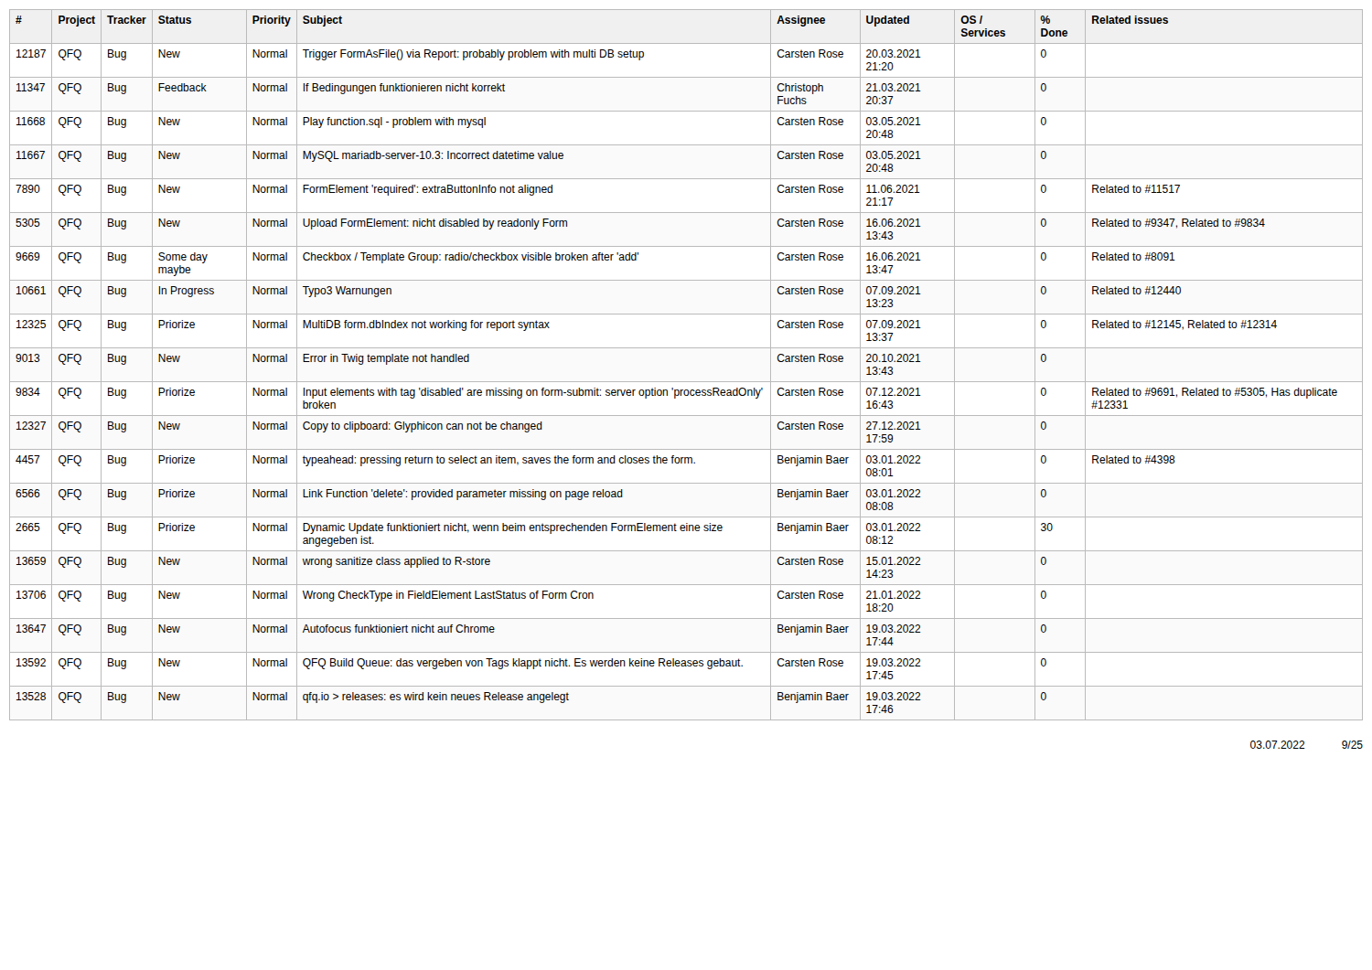| # | Project | Tracker | Status | Priority | Subject | Assignee | Updated | OS / Services | % Done | Related issues |
| --- | --- | --- | --- | --- | --- | --- | --- | --- | --- | --- |
| 12187 | QFQ | Bug | New | Normal | Trigger FormAsFile() via Report: probably problem with multi DB setup | Carsten Rose | 20.03.2021 21:20 | | 0 | |
| 11347 | QFQ | Bug | Feedback | Normal | If Bedingungen funktionieren nicht korrekt | Christoph Fuchs | 21.03.2021 20:37 | | 0 | |
| 11668 | QFQ | Bug | New | Normal | Play function.sql - problem with mysql | Carsten Rose | 03.05.2021 20:48 | | 0 | |
| 11667 | QFQ | Bug | New | Normal | MySQL mariadb-server-10.3: Incorrect datetime value | Carsten Rose | 03.05.2021 20:48 | | 0 | |
| 7890 | QFQ | Bug | New | Normal | FormElement 'required': extraButtonInfo not aligned | Carsten Rose | 11.06.2021 21:17 | | 0 | Related to #11517 |
| 5305 | QFQ | Bug | New | Normal | Upload FormElement: nicht disabled by readonly Form | Carsten Rose | 16.06.2021 13:43 | | 0 | Related to #9347, Related to #9834 |
| 9669 | QFQ | Bug | Some day maybe | Normal | Checkbox / Template Group: radio/checkbox visible broken after 'add' | Carsten Rose | 16.06.2021 13:47 | | 0 | Related to #8091 |
| 10661 | QFQ | Bug | In Progress | Normal | Typo3 Warnungen | Carsten Rose | 07.09.2021 13:23 | | 0 | Related to #12440 |
| 12325 | QFQ | Bug | Priorize | Normal | MultiDB form.dbIndex not working for report syntax | Carsten Rose | 07.09.2021 13:37 | | 0 | Related to #12145, Related to #12314 |
| 9013 | QFQ | Bug | New | Normal | Error in Twig template not handled | Carsten Rose | 20.10.2021 13:43 | | 0 | |
| 9834 | QFQ | Bug | Priorize | Normal | Input elements with tag 'disabled' are missing on form-submit: server option 'processReadOnly' broken | Carsten Rose | 07.12.2021 16:43 | | 0 | Related to #9691, Related to #5305, Has duplicate #12331 |
| 12327 | QFQ | Bug | New | Normal | Copy to clipboard: Glyphicon can not be changed | Carsten Rose | 27.12.2021 17:59 | | 0 | |
| 4457 | QFQ | Bug | Priorize | Normal | typeahead: pressing return to select an item, saves the form and closes the form. | Benjamin Baer | 03.01.2022 08:01 | | 0 | Related to #4398 |
| 6566 | QFQ | Bug | Priorize | Normal | Link Function 'delete': provided parameter missing on page reload | Benjamin Baer | 03.01.2022 08:08 | | 0 | |
| 2665 | QFQ | Bug | Priorize | Normal | Dynamic Update funktioniert nicht, wenn beim entsprechenden FormElement eine size angegeben ist. | Benjamin Baer | 03.01.2022 08:12 | | 30 | |
| 13659 | QFQ | Bug | New | Normal | wrong sanitize class applied to R-store | Carsten Rose | 15.01.2022 14:23 | | 0 | |
| 13706 | QFQ | Bug | New | Normal | Wrong CheckType in FieldElement LastStatus of Form Cron | Carsten Rose | 21.01.2022 18:20 | | 0 | |
| 13647 | QFQ | Bug | New | Normal | Autofocus funktioniert nicht auf Chrome | Benjamin Baer | 19.03.2022 17:44 | | 0 | |
| 13592 | QFQ | Bug | New | Normal | QFQ Build Queue: das vergeben von Tags klappt nicht. Es werden keine Releases gebaut. | Carsten Rose | 19.03.2022 17:45 | | 0 | |
| 13528 | QFQ | Bug | New | Normal | qfq.io > releases: es wird kein neues Release angelegt | Benjamin Baer | 19.03.2022 17:46 | | 0 | |
03.07.2022 9/25